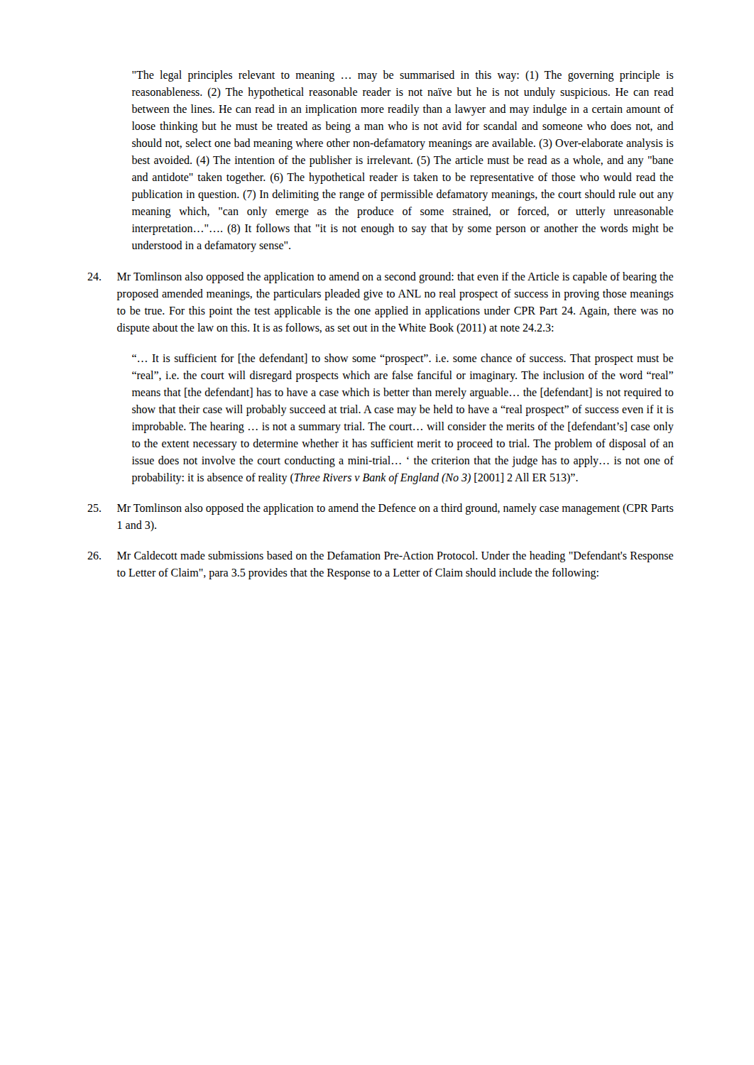"The legal principles relevant to meaning … may be summarised in this way: (1) The governing principle is reasonableness. (2) The hypothetical reasonable reader is not naïve but he is not unduly suspicious. He can read between the lines. He can read in an implication more readily than a lawyer and may indulge in a certain amount of loose thinking but he must be treated as being a man who is not avid for scandal and someone who does not, and should not, select one bad meaning where other non-defamatory meanings are available. (3) Over-elaborate analysis is best avoided. (4) The intention of the publisher is irrelevant. (5) The article must be read as a whole, and any "bane and antidote" taken together. (6) The hypothetical reader is taken to be representative of those who would read the publication in question. (7) In delimiting the range of permissible defamatory meanings, the court should rule out any meaning which, "can only emerge as the produce of some strained, or forced, or utterly unreasonable interpretation…"…. (8) It follows that "it is not enough to say that by some person or another the words might be understood in a defamatory sense".
24.
Mr Tomlinson also opposed the application to amend on a second ground: that even if the Article is capable of bearing the proposed amended meanings, the particulars pleaded give to ANL no real prospect of success in proving those meanings to be true. For this point the test applicable is the one applied in applications under CPR Part 24. Again, there was no dispute about the law on this. It is as follows, as set out in the White Book (2011) at note 24.2.3:
“… It is sufficient for [the defendant] to show some “prospect”. i.e. some chance of success. That prospect must be “real”, i.e. the court will disregard prospects which are false fanciful or imaginary. The inclusion of the word “real” means that [the defendant] has to have a case which is better than merely arguable… the [defendant] is not required to show that their case will probably succeed at trial. A case may be held to have a “real prospect” of success even if it is improbable. The hearing … is not a summary trial. The court… will consider the merits of the [defendant’s] case only to the extent necessary to determine whether it has sufficient merit to proceed to trial. The problem of disposal of an issue does not involve the court conducting a mini-trial… ‘ the criterion that the judge has to apply… is not one of probability: it is absence of reality (Three Rivers v Bank of England (No 3) [2001] 2 All ER 513)”.
25.
Mr Tomlinson also opposed the application to amend the Defence on a third ground, namely case management (CPR Parts 1 and 3).
26.
Mr Caldecott made submissions based on the Defamation Pre-Action Protocol. Under the heading "Defendant's Response to Letter of Claim", para 3.5 provides that the Response to a Letter of Claim should include the following: